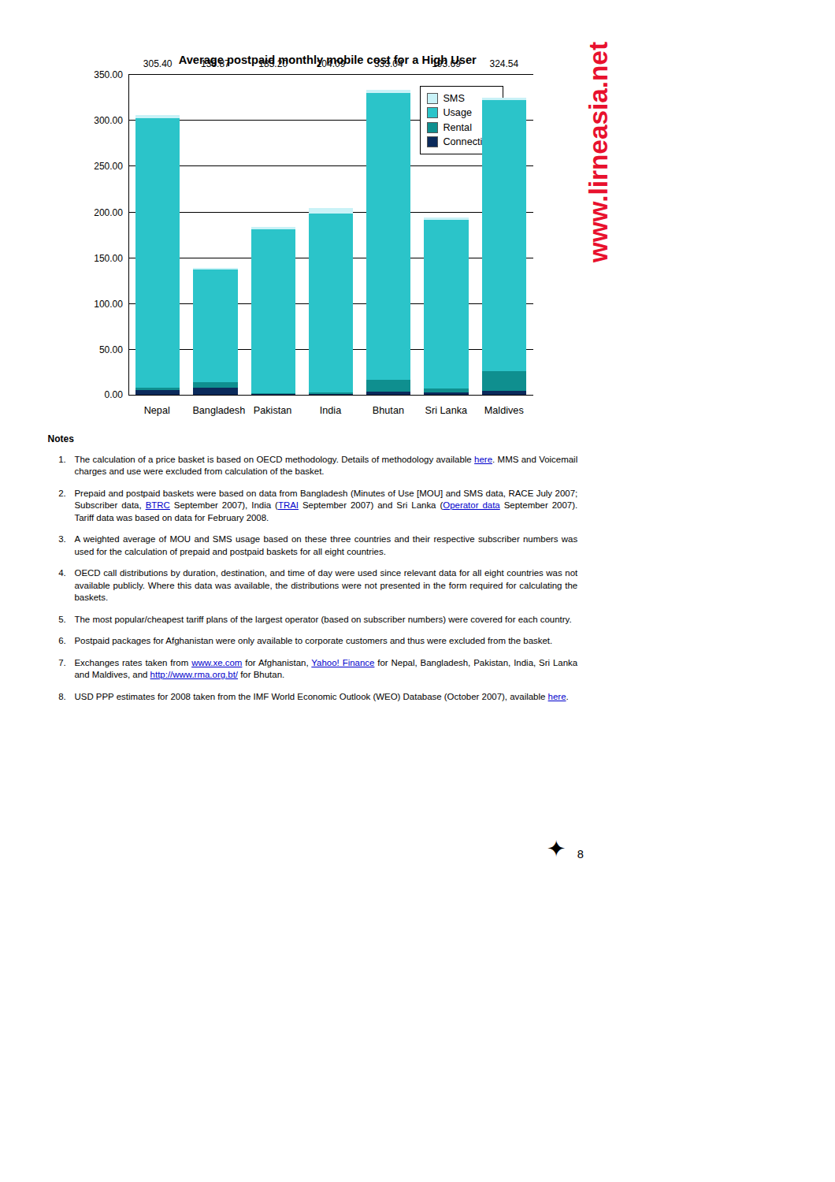www.lirneasia.net
Average postpaid monthly mobile cost for a High User
US$ PPP
350.00
300.00
250.00
200.00
150.00
100.00
50.00
0.00
SMS
Usage
Rental
Connection
305.40
138.87
183.20
204.09
333.04
193.69
324.54
Nepal
Bangladesh
Pakistan
India
Bhutan
Sri Lanka
Maldives
Notes
The calculation of a price basket is based on OECD methodology. Details of methodology available here. MMS and Voicemail charges and use were excluded from calculation of the basket.
Prepaid and postpaid baskets were based on data from Bangladesh (Minutes of Use [MOU] and SMS data, RACE July 2007; Subscriber data, BTRC September 2007), India (TRAI September 2007) and Sri Lanka (Operator data September 2007). Tariff data was based on data for February 2008.
A weighted average of MOU and SMS usage based on these three countries and their respective subscriber numbers was used for the calculation of prepaid and postpaid baskets for all eight countries.
OECD call distributions by duration, destination, and time of day were used since relevant data for all eight countries was not available publicly. Where this data was available, the distributions were not presented in the form required for calculating the baskets.
The most popular/cheapest tariff plans of the largest operator (based on subscriber numbers) were covered for each country.
Postpaid packages for Afghanistan were only available to corporate customers and thus were excluded from the basket.
Exchanges rates taken from www.xe.com for Afghanistan, Yahoo! Finance for Nepal, Bangladesh, Pakistan, India, Sri Lanka and Maldives, and http://www.rma.org.bt/ for Bhutan.
USD PPP estimates for 2008 taken from the IMF World Economic Outlook (WEO) Database (October 2007), available here.
✦
8